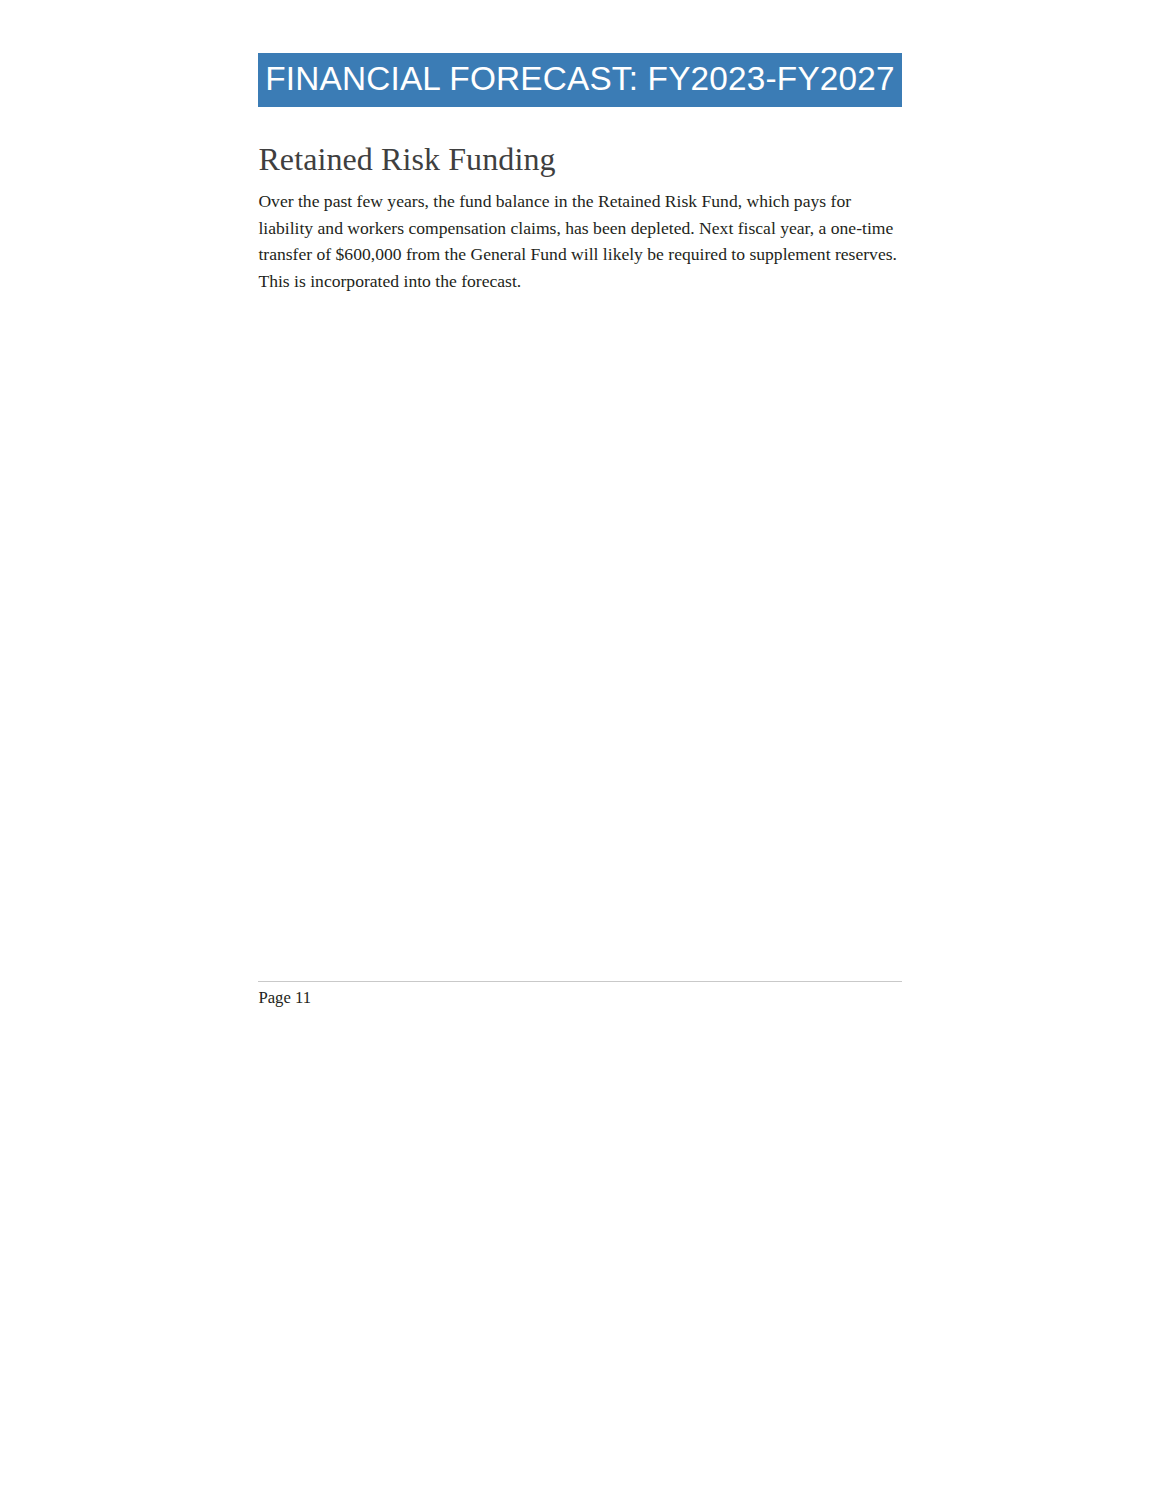FINANCIAL FORECAST: FY2023-FY2027
Retained Risk Funding
Over the past few years, the fund balance in the Retained Risk Fund, which pays for liability and workers compensation claims, has been depleted. Next fiscal year, a one-time transfer of $600,000 from the General Fund will likely be required to supplement reserves. This is incorporated into the forecast.
Page 11